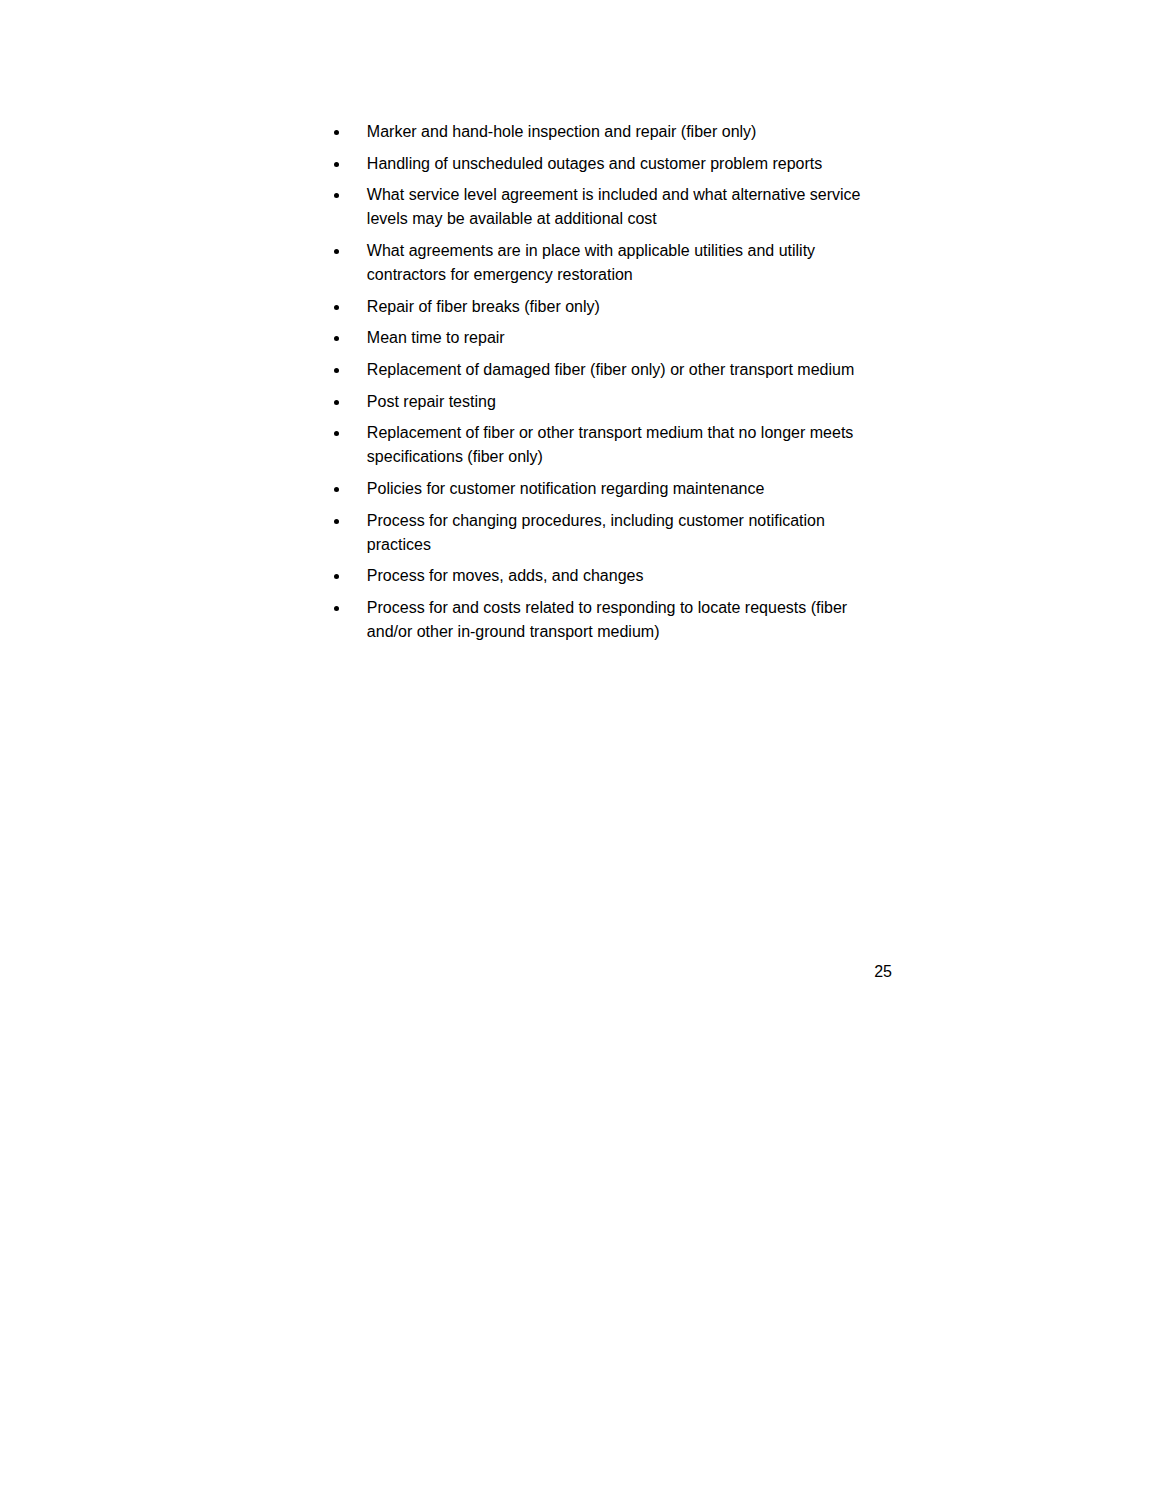Marker and hand-hole inspection and repair (fiber only)
Handling of unscheduled outages and customer problem reports
What service level agreement is included and what alternative service levels may be available at additional cost
What agreements are in place with applicable utilities and utility contractors for emergency restoration
Repair of fiber breaks (fiber only)
Mean time to repair
Replacement of damaged fiber (fiber only) or other transport medium
Post repair testing
Replacement of fiber or other transport medium that no longer meets specifications (fiber only)
Policies for customer notification regarding maintenance
Process for changing procedures, including customer notification practices
Process for moves, adds, and changes
Process for and costs related to responding to locate requests (fiber and/or other in-ground transport medium)
25